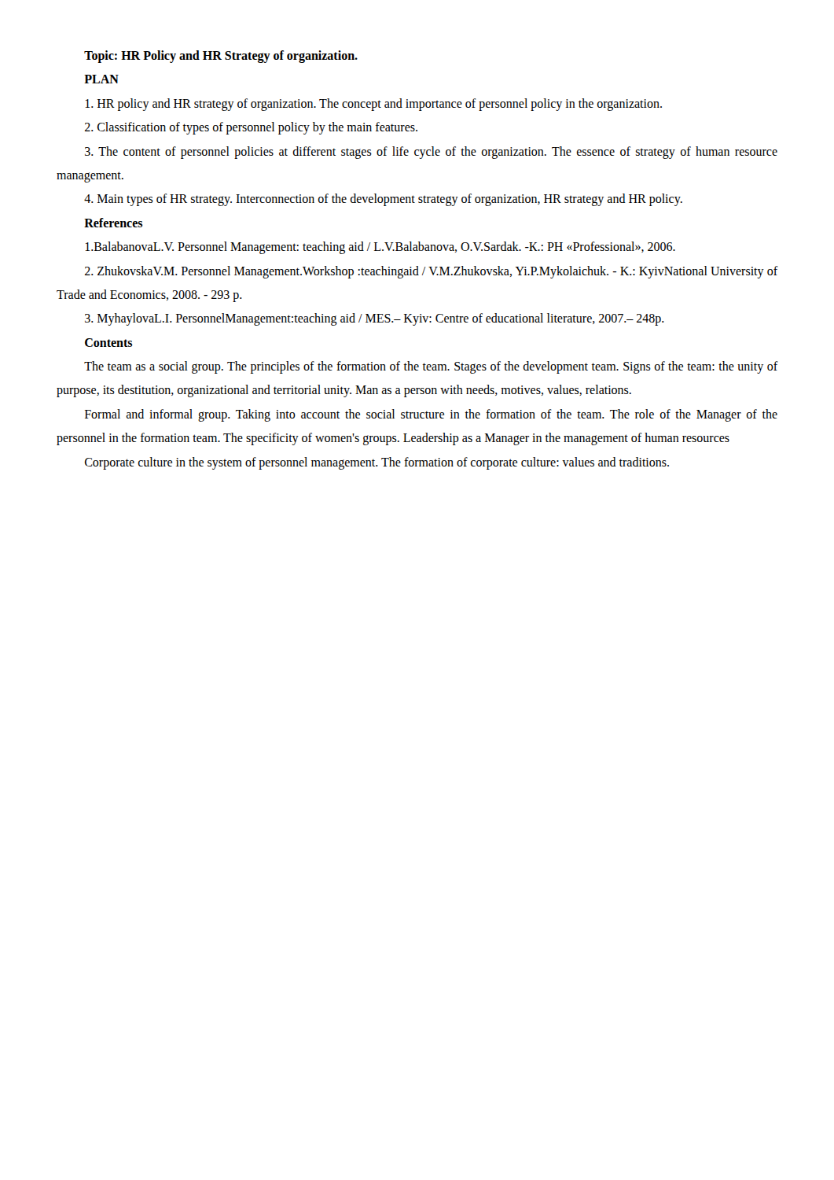Topic: HR Policy and HR Strategy of organization.
PLAN
1. HR policy and HR strategy of organization. The concept and importance of personnel policy in the organization.
2. Classification of types of personnel policy by the main features.
3. The content of personnel policies at different stages of life cycle of the organization. The essence of strategy of human resource management.
4. Main types of HR strategy. Interconnection of the development strategy of organization, HR strategy and HR policy.
References
1.BalabanovaL.V. Personnel Management: teaching aid / L.V.Balabanova, O.V.Sardak. -К.: PH «Professional», 2006.
2. ZhukovskaV.M. Personnel Management.Workshop :teachingaid / V.M.Zhukovska, Yi.P.Mykolaichuk. - K.: KyivNational University of Trade and Economics, 2008. - 293 p.
3. MyhaylovaL.I. PersonnelManagement:teaching aid / MES.– Kyiv: Centre of educational literature, 2007.– 248p.
Contents
The team as a social group. The principles of the formation of the team. Stages of the development team. Signs of the team: the unity of purpose, its destitution, organizational and territorial unity. Man as a person with needs, motives, values, relations.
Formal and informal group. Taking into account the social structure in the formation of the team. The role of the Manager of the personnel in the formation team. The specificity of women's groups. Leadership as a Manager in the management of human resources
Corporate culture in the system of personnel management. The formation of corporate culture: values and traditions.